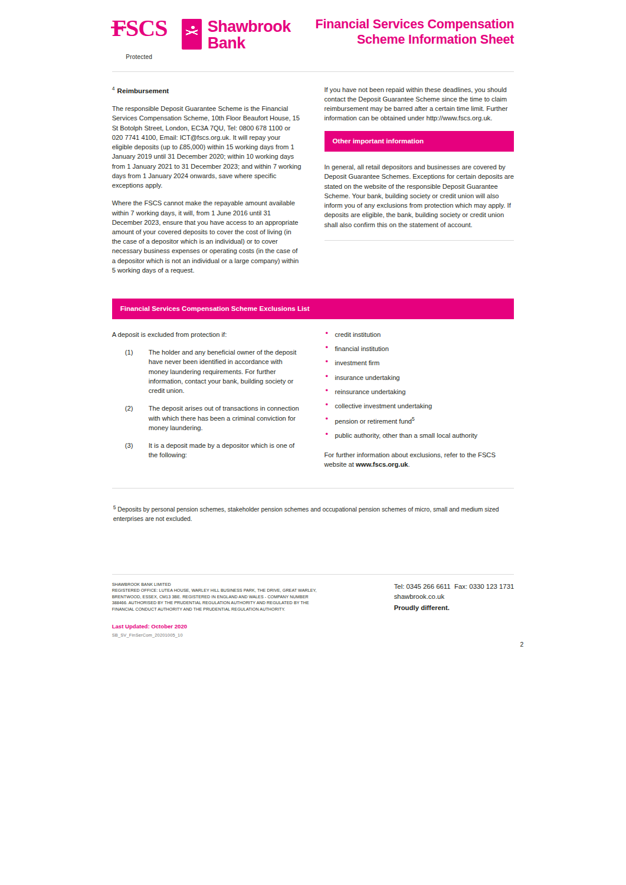FSCS
Protected
Shawbrook
Bank
Financial Services Compensation
Scheme Information Sheet
4 Reimbursement
The responsible Deposit Guarantee Scheme is the Financial Services Compensation Scheme, 10th Floor Beaufort House, 15 St Botolph Street, London, EC3A 7QU, Tel: 0800 678 1100 or 020 7741 4100, Email: ICT@fscs.org.uk. It will repay your eligible deposits (up to £85,000) within 15 working days from 1 January 2019 until 31 December 2020; within 10 working days from 1 January 2021 to 31 December 2023; and within 7 working days from 1 January 2024 onwards, save where specific exceptions apply.
Where the FSCS cannot make the repayable amount available within 7 working days, it will, from 1 June 2016 until 31 December 2023, ensure that you have access to an appropriate amount of your covered deposits to cover the cost of living (in the case of a depositor which is an individual) or to cover necessary business expenses or operating costs (in the case of a depositor which is not an individual or a large company) within 5 working days of a request.
If you have not been repaid within these deadlines, you should contact the Deposit Guarantee Scheme since the time to claim reimbursement may be barred after a certain time limit. Further information can be obtained under http://www.fscs.org.uk.
Other important information
In general, all retail depositors and businesses are covered by Deposit Guarantee Schemes. Exceptions for certain deposits are stated on the website of the responsible Deposit Guarantee Scheme. Your bank, building society or credit union will also inform you of any exclusions from protection which may apply. If deposits are eligible, the bank, building society or credit union shall also confirm this on the statement of account.
Financial Services Compensation Scheme Exclusions List
A deposit is excluded from protection if:
The holder and any beneficial owner of the deposit have never been identified in accordance with money laundering requirements. For further information, contact your bank, building society or credit union.
The deposit arises out of transactions in connection with which there has been a criminal conviction for money laundering.
It is a deposit made by a depositor which is one of the following:
credit institution
financial institution
investment firm
insurance undertaking
reinsurance undertaking
collective investment undertaking
pension or retirement fund5
public authority, other than a small local authority
For further information about exclusions, refer to the FSCS website at www.fscs.org.uk.
5 Deposits by personal pension schemes, stakeholder pension schemes and occupational pension schemes of micro, small and medium sized enterprises are not excluded.
Shawbrook Bank Limited
Registered Office: Lutea House, Warley Hill Business Park, The Drive, Great Warley,
Brentwood, Essex, CM13 3BE. Registered in England and Wales - Company Number
388466. Authorised by the Prudential Regulation Authority and regulated by the
Financial Conduct Authority and the Prudential Regulation Authority.
Tel: 0345 266 6611 Fax: 0330 123 1731
shawbrook.co.uk Proudly different.
Last Updated: October 2020
SB_SV_FinSerCom_20201005_10
2